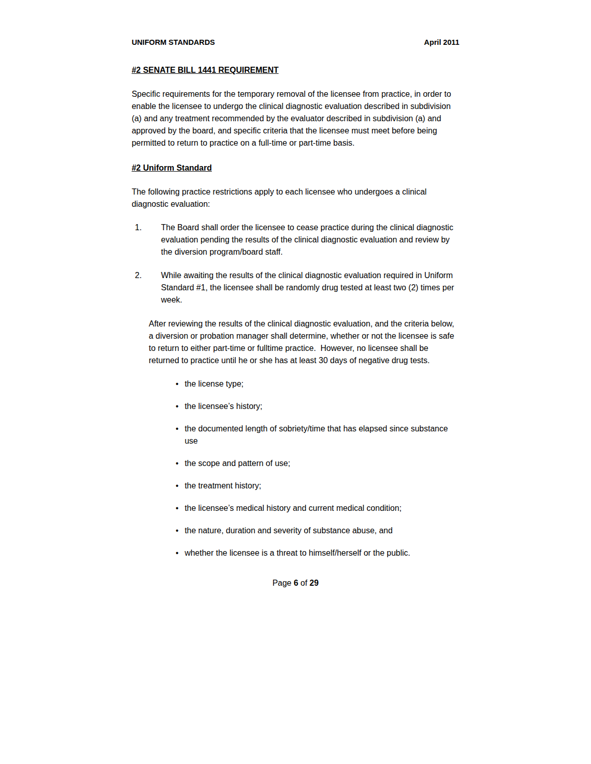UNIFORM STANDARDS April 2011
#2 SENATE BILL 1441 REQUIREMENT
Specific requirements for the temporary removal of the licensee from practice, in order to enable the licensee to undergo the clinical diagnostic evaluation described in subdivision (a) and any treatment recommended by the evaluator described in subdivision (a) and approved by the board, and specific criteria that the licensee must meet before being permitted to return to practice on a full-time or part-time basis.
#2 Uniform Standard
The following practice restrictions apply to each licensee who undergoes a clinical diagnostic evaluation:
The Board shall order the licensee to cease practice during the clinical diagnostic evaluation pending the results of the clinical diagnostic evaluation and review by the diversion program/board staff.
While awaiting the results of the clinical diagnostic evaluation required in Uniform Standard #1, the licensee shall be randomly drug tested at least two (2) times per week.
After reviewing the results of the clinical diagnostic evaluation, and the criteria below, a diversion or probation manager shall determine, whether or not the licensee is safe to return to either part-time or fulltime practice. However, no licensee shall be returned to practice until he or she has at least 30 days of negative drug tests.
the license type;
the licensee’s history;
the documented length of sobriety/time that has elapsed since substance use
the scope and pattern of use;
the treatment history;
the licensee’s medical history and current medical condition;
the nature, duration and severity of substance abuse, and
whether the licensee is a threat to himself/herself or the public.
Page 6 of 29